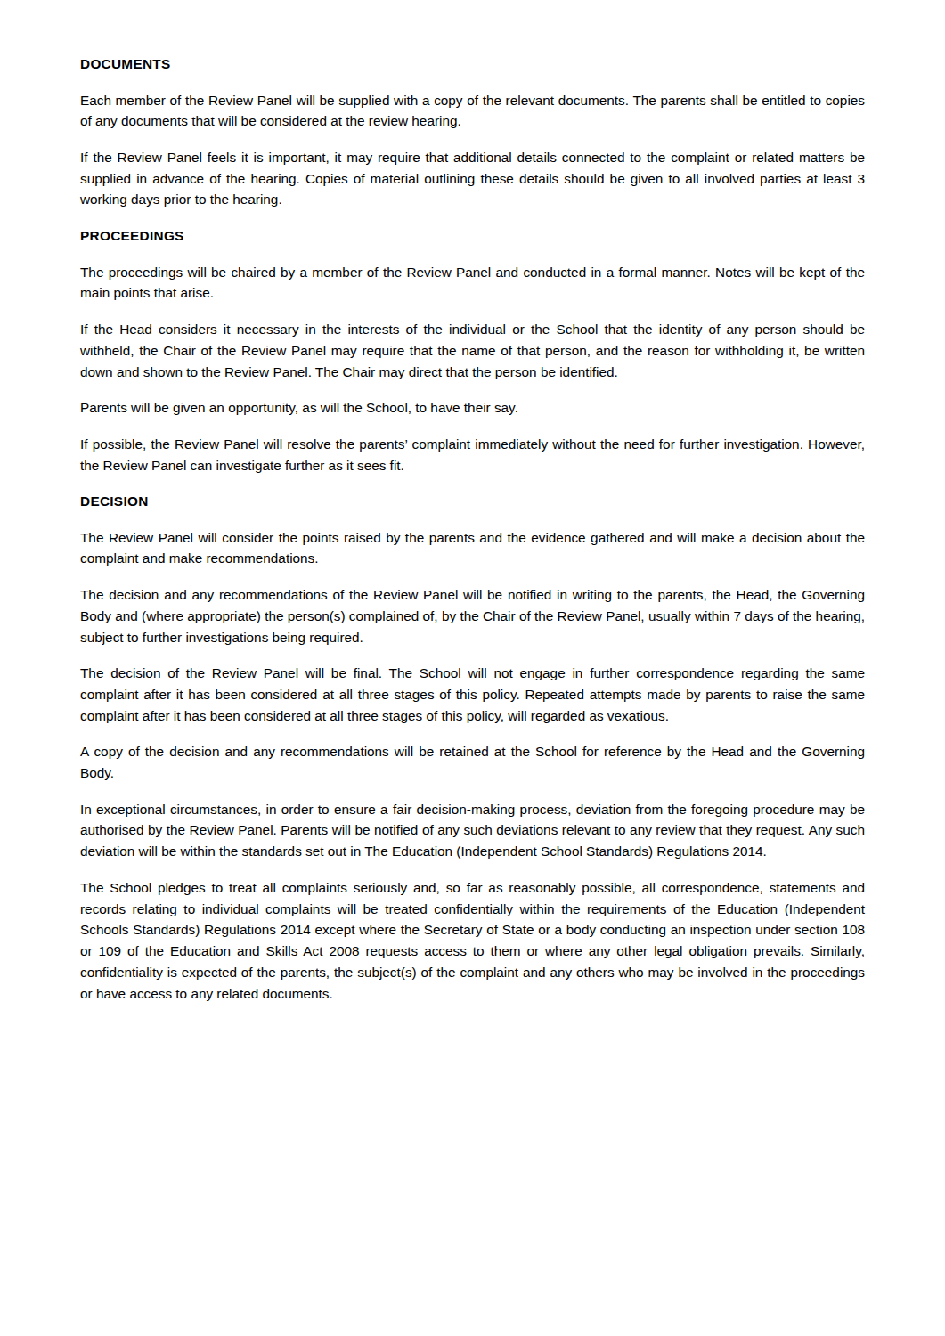DOCUMENTS
Each member of the Review Panel will be supplied with a copy of the relevant documents. The parents shall be entitled to copies of any documents that will be considered at the review hearing.
If the Review Panel feels it is important, it may require that additional details connected to the complaint or related matters be supplied in advance of the hearing. Copies of material outlining these details should be given to all involved parties at least 3 working days prior to the hearing.
PROCEEDINGS
The proceedings will be chaired by a member of the Review Panel and conducted in a formal manner. Notes will be kept of the main points that arise.
If the Head considers it necessary in the interests of the individual or the School that the identity of any person should be withheld, the Chair of the Review Panel may require that the name of that person, and the reason for withholding it, be written down and shown to the Review Panel. The Chair may direct that the person be identified.
Parents will be given an opportunity, as will the School, to have their say.
If possible, the Review Panel will resolve the parents’ complaint immediately without the need for further investigation. However, the Review Panel can investigate further as it sees fit.
DECISION
The Review Panel will consider the points raised by the parents and the evidence gathered and will make a decision about the complaint and make recommendations.
The decision and any recommendations of the Review Panel will be notified in writing to the parents, the Head, the Governing Body and (where appropriate) the person(s) complained of, by the Chair of the Review Panel, usually within 7 days of the hearing, subject to further investigations being required.
The decision of the Review Panel will be final. The School will not engage in further correspondence regarding the same complaint after it has been considered at all three stages of this policy. Repeated attempts made by parents to raise the same complaint after it has been considered at all three stages of this policy, will regarded as vexatious.
A copy of the decision and any recommendations will be retained at the School for reference by the Head and the Governing Body.
In exceptional circumstances, in order to ensure a fair decision-making process, deviation from the foregoing procedure may be authorised by the Review Panel. Parents will be notified of any such deviations relevant to any review that they request. Any such deviation will be within the standards set out in The Education (Independent School Standards) Regulations 2014.
The School pledges to treat all complaints seriously and, so far as reasonably possible, all correspondence, statements and records relating to individual complaints will be treated confidentially within the requirements of the Education (Independent Schools Standards) Regulations 2014 except where the Secretary of State or a body conducting an inspection under section 108 or 109 of the Education and Skills Act 2008 requests access to them or where any other legal obligation prevails. Similarly, confidentiality is expected of the parents, the subject(s) of the complaint and any others who may be involved in the proceedings or have access to any related documents.